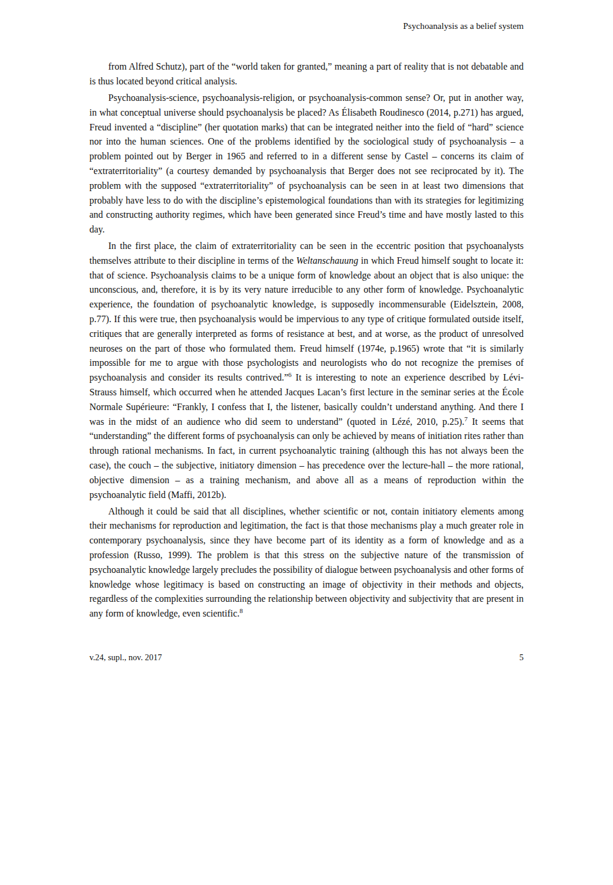Psychoanalysis as a belief system
from Alfred Schutz), part of the “world taken for granted,” meaning a part of reality that is not debatable and is thus located beyond critical analysis.
Psychoanalysis-science, psychoanalysis-religion, or psychoanalysis-common sense? Or, put in another way, in what conceptual universe should psychoanalysis be placed? As Élisabeth Roudinesco (2014, p.271) has argued, Freud invented a “discipline” (her quotation marks) that can be integrated neither into the field of “hard” science nor into the human sciences. One of the problems identified by the sociological study of psychoanalysis – a problem pointed out by Berger in 1965 and referred to in a different sense by Castel – concerns its claim of “extraterritoriality” (a courtesy demanded by psychoanalysis that Berger does not see reciprocated by it). The problem with the supposed “extraterritoriality” of psychoanalysis can be seen in at least two dimensions that probably have less to do with the discipline’s epistemological foundations than with its strategies for legitimizing and constructing authority regimes, which have been generated since Freud’s time and have mostly lasted to this day.
In the first place, the claim of extraterritoriality can be seen in the eccentric position that psychoanalysts themselves attribute to their discipline in terms of the Weltanschauung in which Freud himself sought to locate it: that of science. Psychoanalysis claims to be a unique form of knowledge about an object that is also unique: the unconscious, and, therefore, it is by its very nature irreducible to any other form of knowledge. Psychoanalytic experience, the foundation of psychoanalytic knowledge, is supposedly incommensurable (Eidelsztein, 2008, p.77). If this were true, then psychoanalysis would be impervious to any type of critique formulated outside itself, critiques that are generally interpreted as forms of resistance at best, and at worse, as the product of unresolved neuroses on the part of those who formulated them. Freud himself (1974e, p.1965) wrote that “it is similarly impossible for me to argue with those psychologists and neurologists who do not recognize the premises of psychoanalysis and consider its results contrived.”6 It is interesting to note an experience described by Lévi-Strauss himself, which occurred when he attended Jacques Lacan’s first lecture in the seminar series at the École Normale Supérieure: “Frankly, I confess that I, the listener, basically couldn’t understand anything. And there I was in the midst of an audience who did seem to understand” (quoted in Lézé, 2010, p.25).7 It seems that “understanding” the different forms of psychoanalysis can only be achieved by means of initiation rites rather than through rational mechanisms. In fact, in current psychoanalytic training (although this has not always been the case), the couch – the subjective, initiatory dimension – has precedence over the lecture-hall – the more rational, objective dimension – as a training mechanism, and above all as a means of reproduction within the psychoanalytic field (Maffi, 2012b).
Although it could be said that all disciplines, whether scientific or not, contain initiatory elements among their mechanisms for reproduction and legitimation, the fact is that those mechanisms play a much greater role in contemporary psychoanalysis, since they have become part of its identity as a form of knowledge and as a profession (Russo, 1999). The problem is that this stress on the subjective nature of the transmission of psychoanalytic knowledge largely precludes the possibility of dialogue between psychoanalysis and other forms of knowledge whose legitimacy is based on constructing an image of objectivity in their methods and objects, regardless of the complexities surrounding the relationship between objectivity and subjectivity that are present in any form of knowledge, even scientific.8
v.24, supl., nov. 2017 5